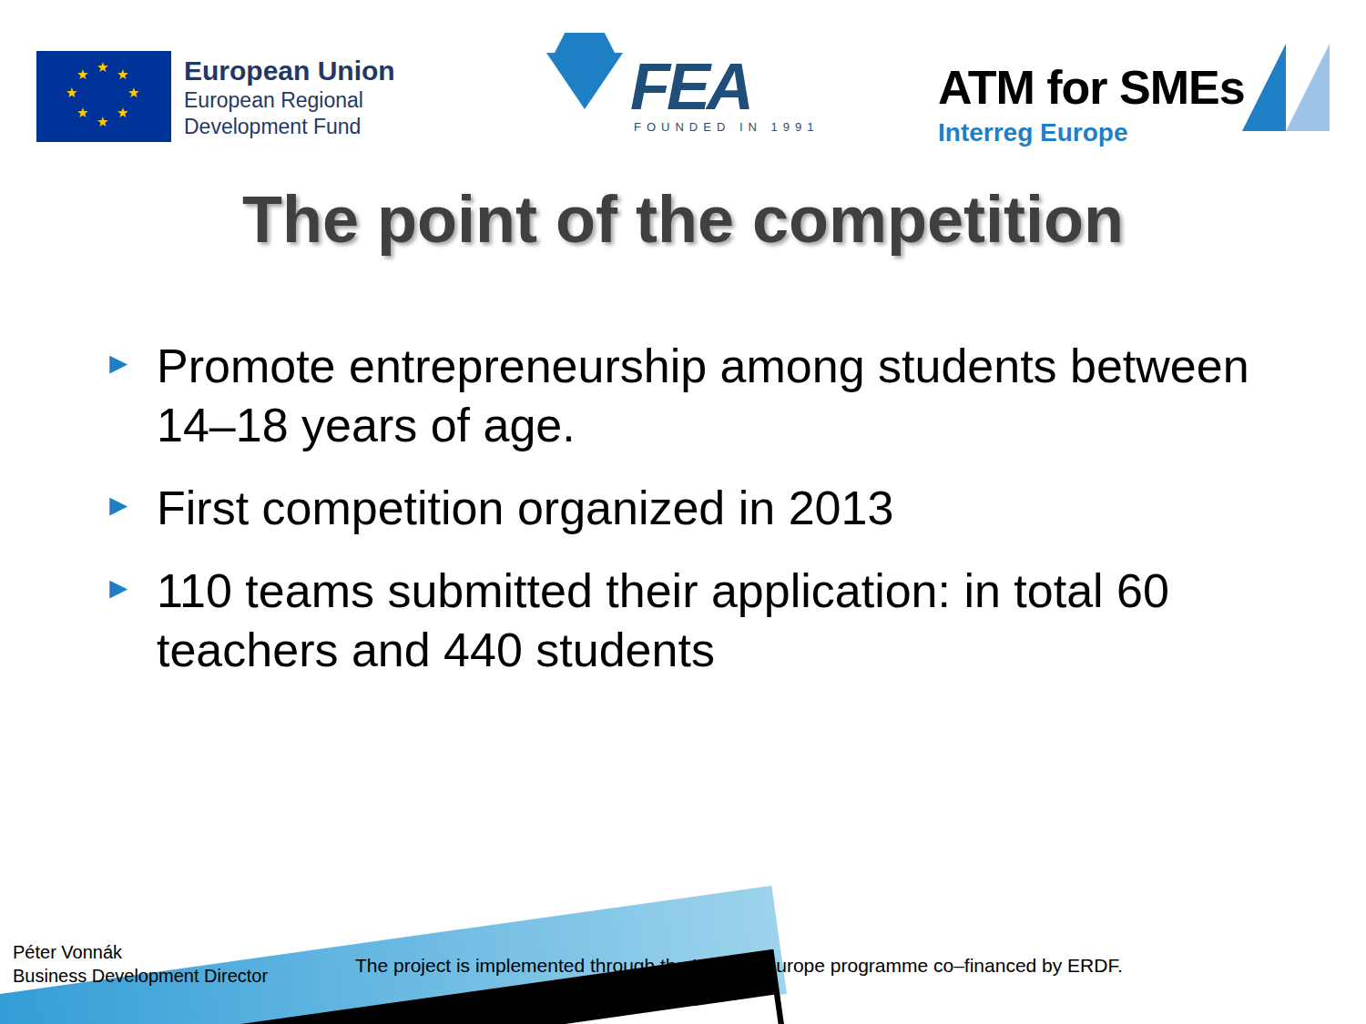★ ★ ★ ★ ★ ★ ★ ★
European Union
European Regional
Development Fund
FEA
FOUNDED IN 1991
ATM for SMEs
Interreg Europe
The point of the competition
Promote entrepreneurship among students between 14–18 years of age.
First competition organized in 2013
110 teams submitted their application: in total 60 teachers and 440 students
The project is implemented through the Interreg Europe programme co–financed by ERDF.
Péter Vonnák
Business Development Director